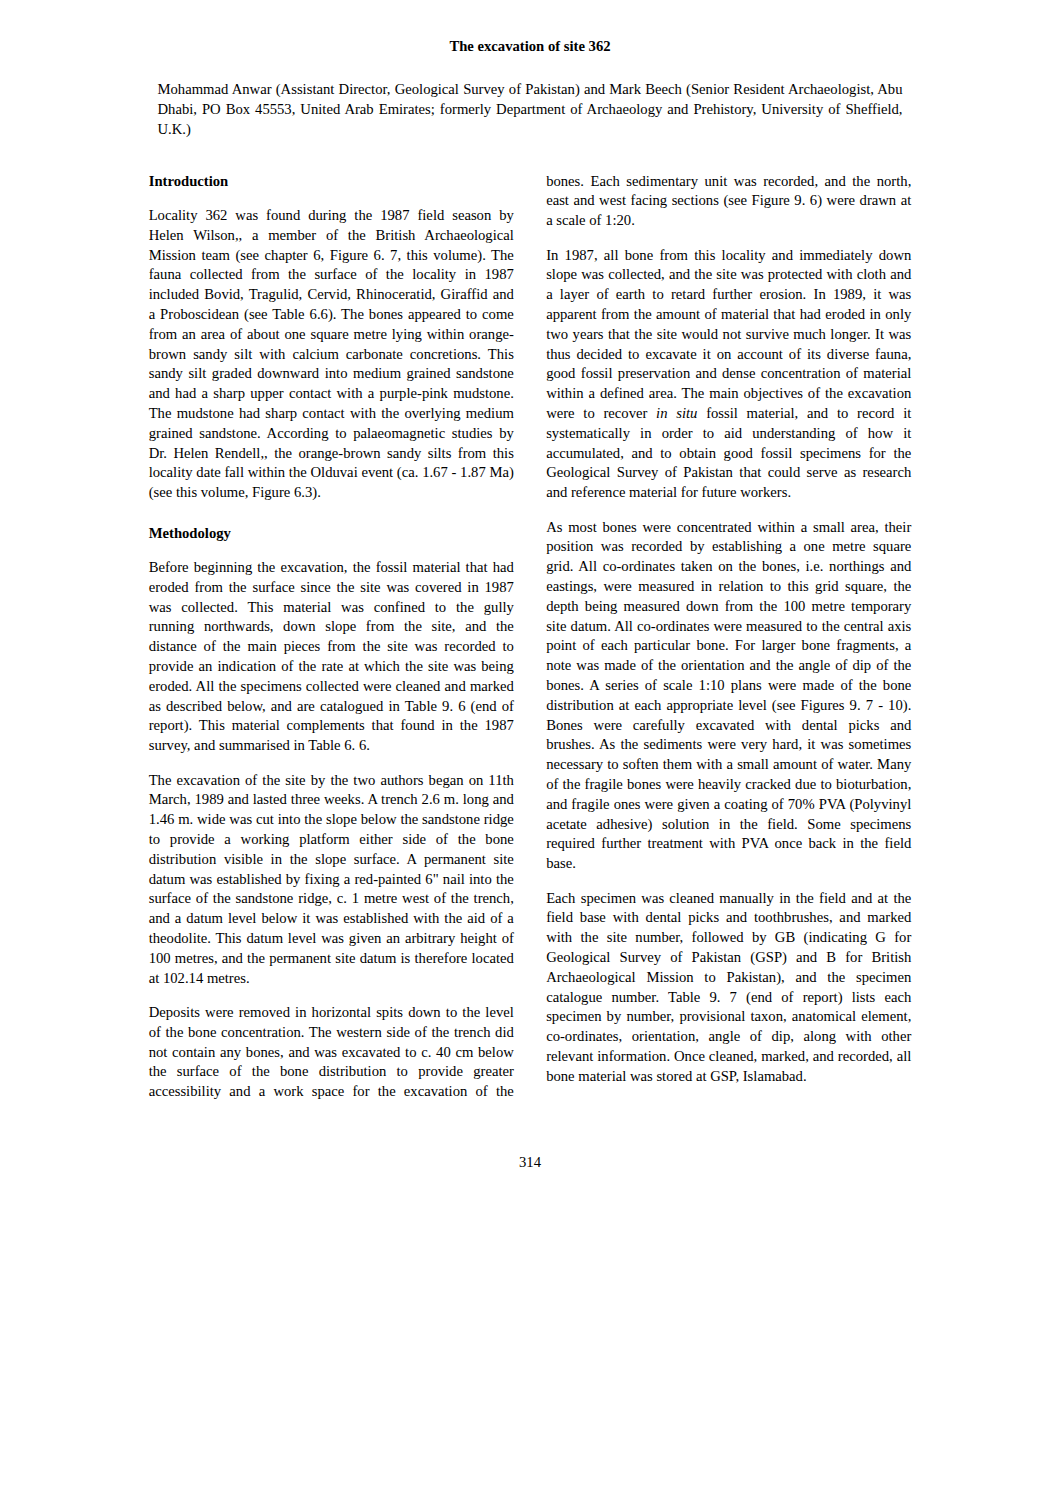The excavation of site 362
Mohammad Anwar (Assistant Director, Geological Survey of Pakistan) and Mark Beech (Senior Resident Archaeologist, Abu Dhabi, PO Box 45553, United Arab Emirates; formerly Department of Archaeology and Prehistory, University of Sheffield, U.K.)
Introduction
Locality 362 was found during the 1987 field season by Helen Wilson,, a member of the British Archaeological Mission team (see chapter 6, Figure 6. 7, this volume). The fauna collected from the surface of the locality in 1987 included Bovid, Tragulid, Cervid, Rhinoceratid, Giraffid and a Proboscidean (see Table 6.6). The bones appeared to come from an area of about one square metre lying within orange-brown sandy silt with calcium carbonate concretions. This sandy silt graded downward into medium grained sandstone and had a sharp upper contact with a purple-pink mudstone. The mudstone had sharp contact with the overlying medium grained sandstone. According to palaeomagnetic studies by Dr. Helen Rendell,, the orange-brown sandy silts from this locality date fall within the Olduvai event (ca. 1.67 - 1.87 Ma) (see this volume, Figure 6.3).
Methodology
Before beginning the excavation, the fossil material that had eroded from the surface since the site was covered in 1987 was collected. This material was confined to the gully running northwards, down slope from the site, and the distance of the main pieces from the site was recorded to provide an indication of the rate at which the site was being eroded. All the specimens collected were cleaned and marked as described below, and are catalogued in Table 9. 6 (end of report). This material complements that found in the 1987 survey, and summarised in Table 6. 6.
The excavation of the site by the two authors began on 11th March, 1989 and lasted three weeks. A trench 2.6 m. long and 1.46 m. wide was cut into the slope below the sandstone ridge to provide a working platform either side of the bone distribution visible in the slope surface. A permanent site datum was established by fixing a red-painted 6" nail into the surface of the sandstone ridge, c. 1 metre west of the trench, and a datum level below it was established with the aid of a theodolite. This datum level was given an arbitrary height of 100 metres, and the permanent site datum is therefore located at 102.14 metres.
Deposits were removed in horizontal spits down to the level of the bone concentration. The western side of the trench did not contain any bones, and was excavated to c. 40 cm below the surface of the bone distribution to provide greater accessibility and a work space for the excavation of the bones. Each sedimentary unit was recorded, and the north, east and west facing sections (see Figure 9. 6) were drawn at a scale of 1:20.
In 1987, all bone from this locality and immediately down slope was collected, and the site was protected with cloth and a layer of earth to retard further erosion. In 1989, it was apparent from the amount of material that had eroded in only two years that the site would not survive much longer. It was thus decided to excavate it on account of its diverse fauna, good fossil preservation and dense concentration of material within a defined area. The main objectives of the excavation were to recover in situ fossil material, and to record it systematically in order to aid understanding of how it accumulated, and to obtain good fossil specimens for the Geological Survey of Pakistan that could serve as research and reference material for future workers.
As most bones were concentrated within a small area, their position was recorded by establishing a one metre square grid. All co-ordinates taken on the bones, i.e. northings and eastings, were measured in relation to this grid square, the depth being measured down from the 100 metre temporary site datum. All co-ordinates were measured to the central axis point of each particular bone. For larger bone fragments, a note was made of the orientation and the angle of dip of the bones. A series of scale 1:10 plans were made of the bone distribution at each appropriate level (see Figures 9. 7 - 10). Bones were carefully excavated with dental picks and brushes. As the sediments were very hard, it was sometimes necessary to soften them with a small amount of water. Many of the fragile bones were heavily cracked due to bioturbation, and fragile ones were given a coating of 70% PVA (Polyvinyl acetate adhesive) solution in the field. Some specimens required further treatment with PVA once back in the field base.
Each specimen was cleaned manually in the field and at the field base with dental picks and toothbrushes, and marked with the site number, followed by GB (indicating G for Geological Survey of Pakistan (GSP) and B for British Archaeological Mission to Pakistan), and the specimen catalogue number. Table 9. 7 (end of report) lists each specimen by number, provisional taxon, anatomical element, co-ordinates, orientation, angle of dip, along with other relevant information. Once cleaned, marked, and recorded, all bone material was stored at GSP, Islamabad.
314